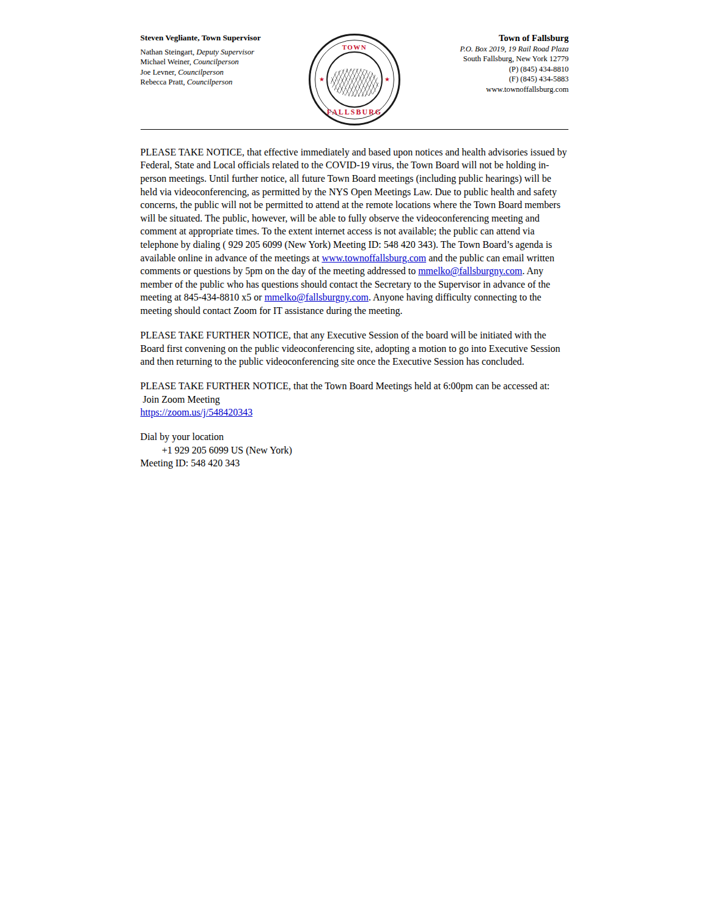Steven Vegliante, Town Supervisor
Nathan Steingart, Deputy Supervisor
Michael Weiner, Councilperson
Joe Levner, Councilperson
Rebecca Pratt, Councilperson
TOWN
OF
★ ★
FALLSBURG
Town of Fallsburg
P.O. Box 2019, 19 Rail Road Plaza
South Fallsburg, New York 12779
(P) (845) 434-8810
(F) (845) 434-5883
www.townoffallsburg.com
PLEASE TAKE NOTICE, that effective immediately and based upon notices and health advisories issued by Federal, State and Local officials related to the COVID-19 virus, the Town Board will not be holding in-person meetings. Until further notice, all future Town Board meetings (including public hearings) will be held via videoconferencing, as permitted by the NYS Open Meetings Law. Due to public health and safety concerns, the public will not be permitted to attend at the remote locations where the Town Board members will be situated. The public, however, will be able to fully observe the videoconferencing meeting and comment at appropriate times. To the extent internet access is not available; the public can attend via telephone by dialing ( 929 205 6099 (New York) Meeting ID: 548 420 343). The Town Board’s agenda is available online in advance of the meetings at www.townoffallsburg.com and the public can email written comments or questions by 5pm on the day of the meeting addressed to mmelko@fallsburgny.com. Any member of the public who has questions should contact the Secretary to the Supervisor in advance of the meeting at 845-434-8810 x5 or mmelko@fallsburgny.com. Anyone having difficulty connecting to the meeting should contact Zoom for IT assistance during the meeting.
PLEASE TAKE FURTHER NOTICE, that any Executive Session of the board will be initiated with the Board first convening on the public videoconferencing site, adopting a motion to go into Executive Session and then returning to the public videoconferencing site once the Executive Session has concluded.
PLEASE TAKE FURTHER NOTICE, that the Town Board Meetings held at 6:00pm can be accessed at:
Join Zoom Meeting
https://zoom.us/j/548420343
Dial by your location
+1 929 205 6099 US (New York)
Meeting ID: 548 420 343